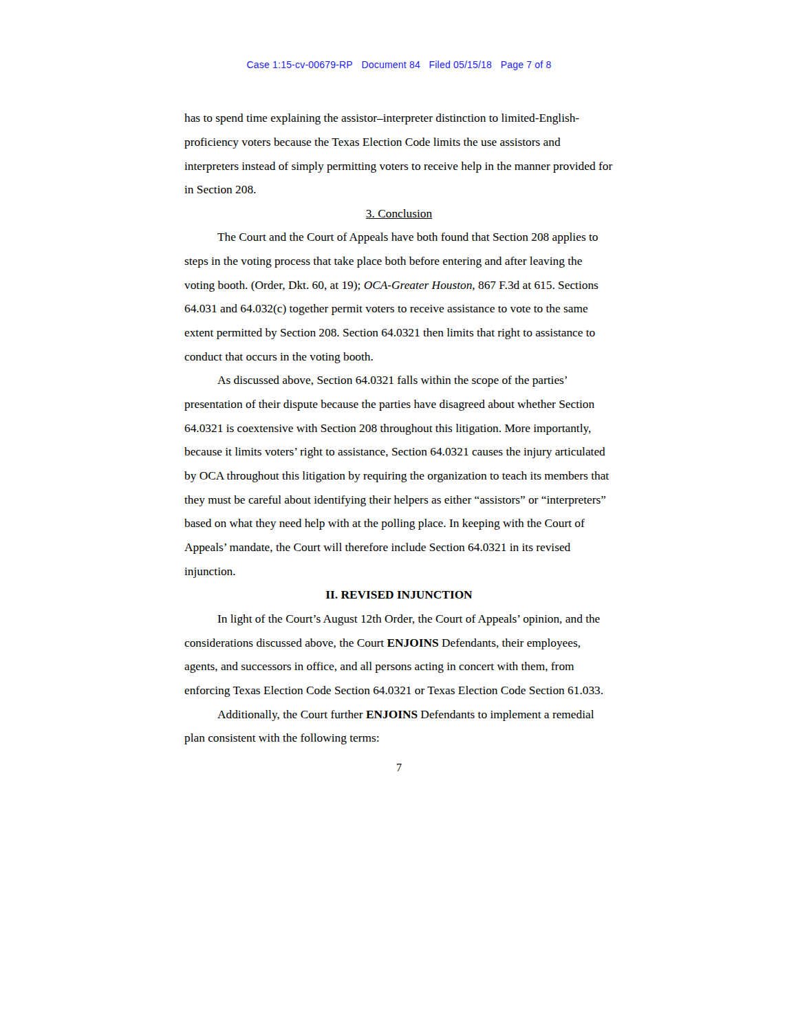Case 1:15-cv-00679-RP Document 84 Filed 05/15/18 Page 7 of 8
has to spend time explaining the assistor–interpreter distinction to limited-English-proficiency voters because the Texas Election Code limits the use assistors and interpreters instead of simply permitting voters to receive help in the manner provided for in Section 208.
3. Conclusion
The Court and the Court of Appeals have both found that Section 208 applies to steps in the voting process that take place both before entering and after leaving the voting booth. (Order, Dkt. 60, at 19); OCA-Greater Houston, 867 F.3d at 615. Sections 64.031 and 64.032(c) together permit voters to receive assistance to vote to the same extent permitted by Section 208. Section 64.0321 then limits that right to assistance to conduct that occurs in the voting booth.
As discussed above, Section 64.0321 falls within the scope of the parties’ presentation of their dispute because the parties have disagreed about whether Section 64.0321 is coextensive with Section 208 throughout this litigation. More importantly, because it limits voters’ right to assistance, Section 64.0321 causes the injury articulated by OCA throughout this litigation by requiring the organization to teach its members that they must be careful about identifying their helpers as either “assistors” or “interpreters” based on what they need help with at the polling place. In keeping with the Court of Appeals’ mandate, the Court will therefore include Section 64.0321 in its revised injunction.
II. REVISED INJUNCTION
In light of the Court’s August 12th Order, the Court of Appeals’ opinion, and the considerations discussed above, the Court ENJOINS Defendants, their employees, agents, and successors in office, and all persons acting in concert with them, from enforcing Texas Election Code Section 64.0321 or Texas Election Code Section 61.033.
Additionally, the Court further ENJOINS Defendants to implement a remedial plan consistent with the following terms:
7